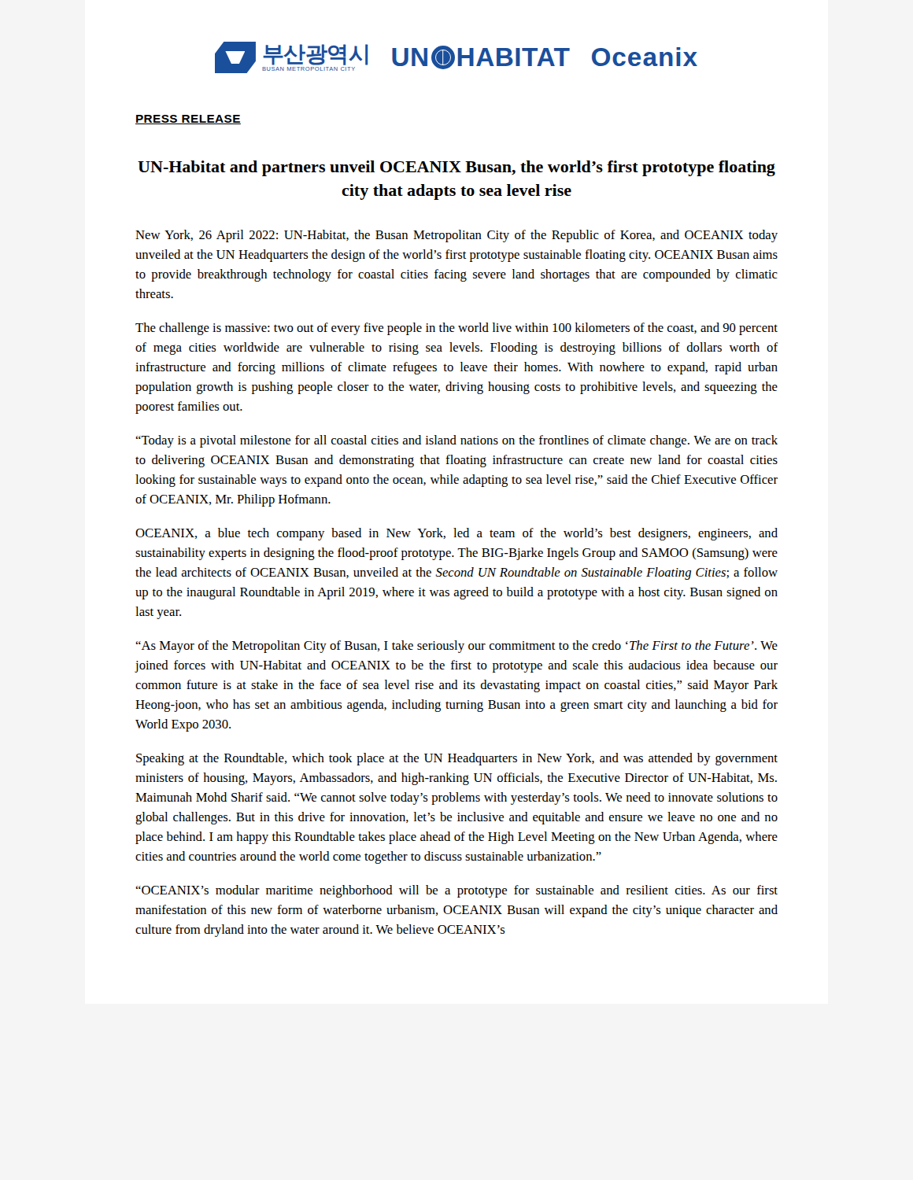부산광역시 BUSAN METROPOLITAN CITY
UN HABITAT
Oceanix
PRESS RELEASE
UN-Habitat and partners unveil OCEANIX Busan, the world’s first prototype floating city that adapts to sea level rise
New York, 26 April 2022: UN-Habitat, the Busan Metropolitan City of the Republic of Korea, and OCEANIX today unveiled at the UN Headquarters the design of the world’s first prototype sustainable floating city. OCEANIX Busan aims to provide breakthrough technology for coastal cities facing severe land shortages that are compounded by climatic threats.
The challenge is massive: two out of every five people in the world live within 100 kilometers of the coast, and 90 percent of mega cities worldwide are vulnerable to rising sea levels. Flooding is destroying billions of dollars worth of infrastructure and forcing millions of climate refugees to leave their homes. With nowhere to expand, rapid urban population growth is pushing people closer to the water, driving housing costs to prohibitive levels, and squeezing the poorest families out.
“Today is a pivotal milestone for all coastal cities and island nations on the frontlines of climate change. We are on track to delivering OCEANIX Busan and demonstrating that floating infrastructure can create new land for coastal cities looking for sustainable ways to expand onto the ocean, while adapting to sea level rise,” said the Chief Executive Officer of OCEANIX, Mr. Philipp Hofmann.
OCEANIX, a blue tech company based in New York, led a team of the world’s best designers, engineers, and sustainability experts in designing the flood-proof prototype. The BIG-Bjarke Ingels Group and SAMOO (Samsung) were the lead architects of OCEANIX Busan, unveiled at the Second UN Roundtable on Sustainable Floating Cities; a follow up to the inaugural Roundtable in April 2019, where it was agreed to build a prototype with a host city. Busan signed on last year.
“As Mayor of the Metropolitan City of Busan, I take seriously our commitment to the credo ‘The First to the Future’. We joined forces with UN-Habitat and OCEANIX to be the first to prototype and scale this audacious idea because our common future is at stake in the face of sea level rise and its devastating impact on coastal cities,” said Mayor Park Heong-joon, who has set an ambitious agenda, including turning Busan into a green smart city and launching a bid for World Expo 2030.
Speaking at the Roundtable, which took place at the UN Headquarters in New York, and was attended by government ministers of housing, Mayors, Ambassadors, and high-ranking UN officials, the Executive Director of UN-Habitat, Ms. Maimunah Mohd Sharif said. “We cannot solve today’s problems with yesterday’s tools. We need to innovate solutions to global challenges. But in this drive for innovation, let’s be inclusive and equitable and ensure we leave no one and no place behind. I am happy this Roundtable takes place ahead of the High Level Meeting on the New Urban Agenda, where cities and countries around the world come together to discuss sustainable urbanization.”
“OCEANIX’s modular maritime neighborhood will be a prototype for sustainable and resilient cities. As our first manifestation of this new form of waterborne urbanism, OCEANIX Busan will expand the city’s unique character and culture from dryland into the water around it. We believe OCEANIX’s